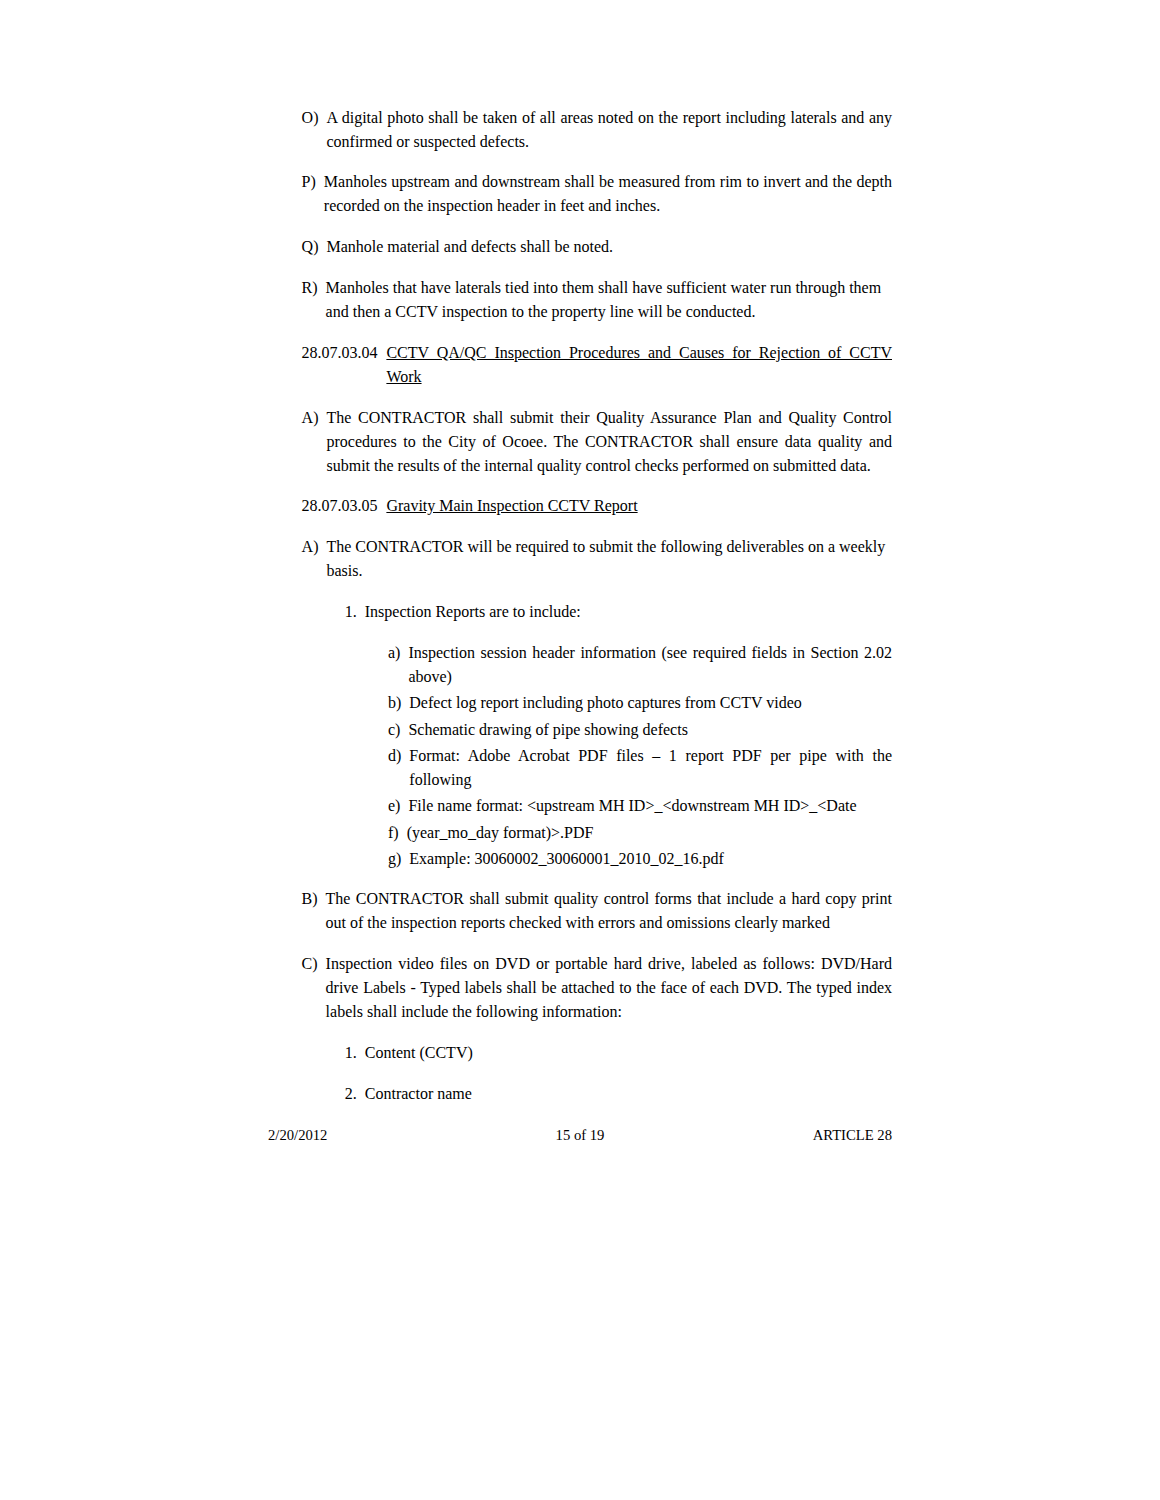O)
A digital photo shall be taken of all areas noted on the report including laterals and any confirmed or suspected defects.
P)
Manholes upstream and downstream shall be measured from rim to invert and the depth recorded on the inspection header in feet and inches.
Q)
Manhole material and defects shall be noted.
R)
Manholes that have laterals tied into them shall have sufficient water run through them and then a CCTV inspection to the property line will be conducted.
28.07.03.04
CCTV QA/QC Inspection Procedures and Causes for Rejection of CCTV Work
A)
The CONTRACTOR shall submit their Quality Assurance Plan and Quality Control procedures to the City of Ocoee. The CONTRACTOR shall ensure data quality and submit the results of the internal quality control checks performed on submitted data.
28.07.03.05
Gravity Main Inspection CCTV Report
A)
The CONTRACTOR will be required to submit the following deliverables on a weekly basis.
1.
Inspection Reports are to include:
a)
Inspection session header information (see required fields in Section 2.02 above)
b)
Defect log report including photo captures from CCTV video
c)
Schematic drawing of pipe showing defects
d)
Format: Adobe Acrobat PDF files – 1 report PDF per pipe with the following
e)
File name format: <upstream MH ID>_<downstream MH ID>_<Date
f)
(year_mo_day format)>.PDF
g)
Example: 30060002_30060001_2010_02_16.pdf
B)
The CONTRACTOR shall submit quality control forms that include a hard copy print out of the inspection reports checked with errors and omissions clearly marked
C)
Inspection video files on DVD or portable hard drive, labeled as follows: DVD/Hard drive Labels - Typed labels shall be attached to the face of each DVD. The typed index labels shall include the following information:
1.
Content (CCTV)
2.
Contractor name
2/20/2012 15 of 19 ARTICLE 28